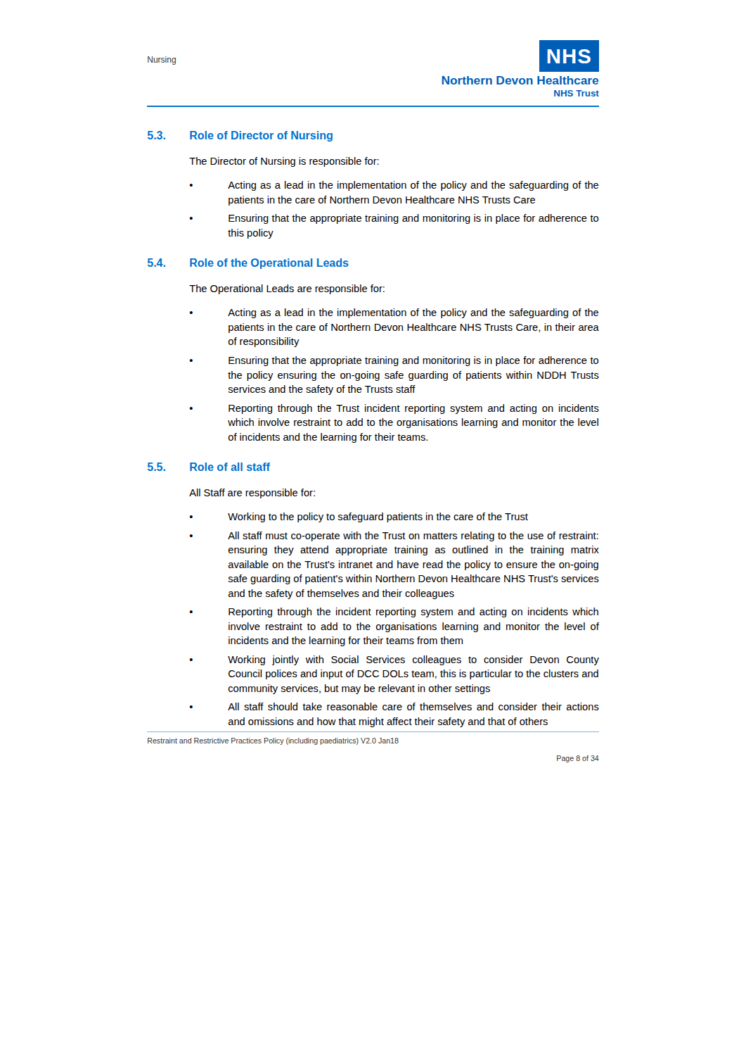Nursing
NHS
Northern Devon Healthcare
NHS Trust
5.3. Role of Director of Nursing
The Director of Nursing is responsible for:
Acting as a lead in the implementation of the policy and the safeguarding of the patients in the care of Northern Devon Healthcare NHS Trusts Care
Ensuring that the appropriate training and monitoring is in place for adherence to this policy
5.4. Role of the Operational Leads
The Operational Leads are responsible for:
Acting as a lead in the implementation of the policy and the safeguarding of the patients in the care of Northern Devon Healthcare NHS Trusts Care, in their area of responsibility
Ensuring that the appropriate training and monitoring is in place for adherence to the policy ensuring the on-going safe guarding of patients within NDDH Trusts services and the safety of the Trusts staff
Reporting through the Trust incident reporting system and acting on incidents which involve restraint to add to the organisations learning and monitor the level of incidents and the learning for their teams.
5.5. Role of all staff
All Staff are responsible for:
Working to the policy to safeguard patients in the care of the Trust
All staff must co-operate with the Trust on matters relating to the use of restraint: ensuring they attend appropriate training as outlined in the training matrix available on the Trust's intranet and have read the policy to ensure the on-going safe guarding of patient's within Northern Devon Healthcare NHS Trust's services and the safety of themselves and their colleagues
Reporting through the incident reporting system and acting on incidents which involve restraint to add to the organisations learning and monitor the level of incidents and the learning for their teams from them
Working jointly with Social Services colleagues to consider Devon County Council polices and input of DCC DOLs team, this is particular to the clusters and community services, but may be relevant in other settings
All staff should take reasonable care of themselves and consider their actions and omissions and how that might affect their safety and that of others
Restraint and Restrictive Practices Policy (including paediatrics) V2.0 Jan18
Page 8 of 34